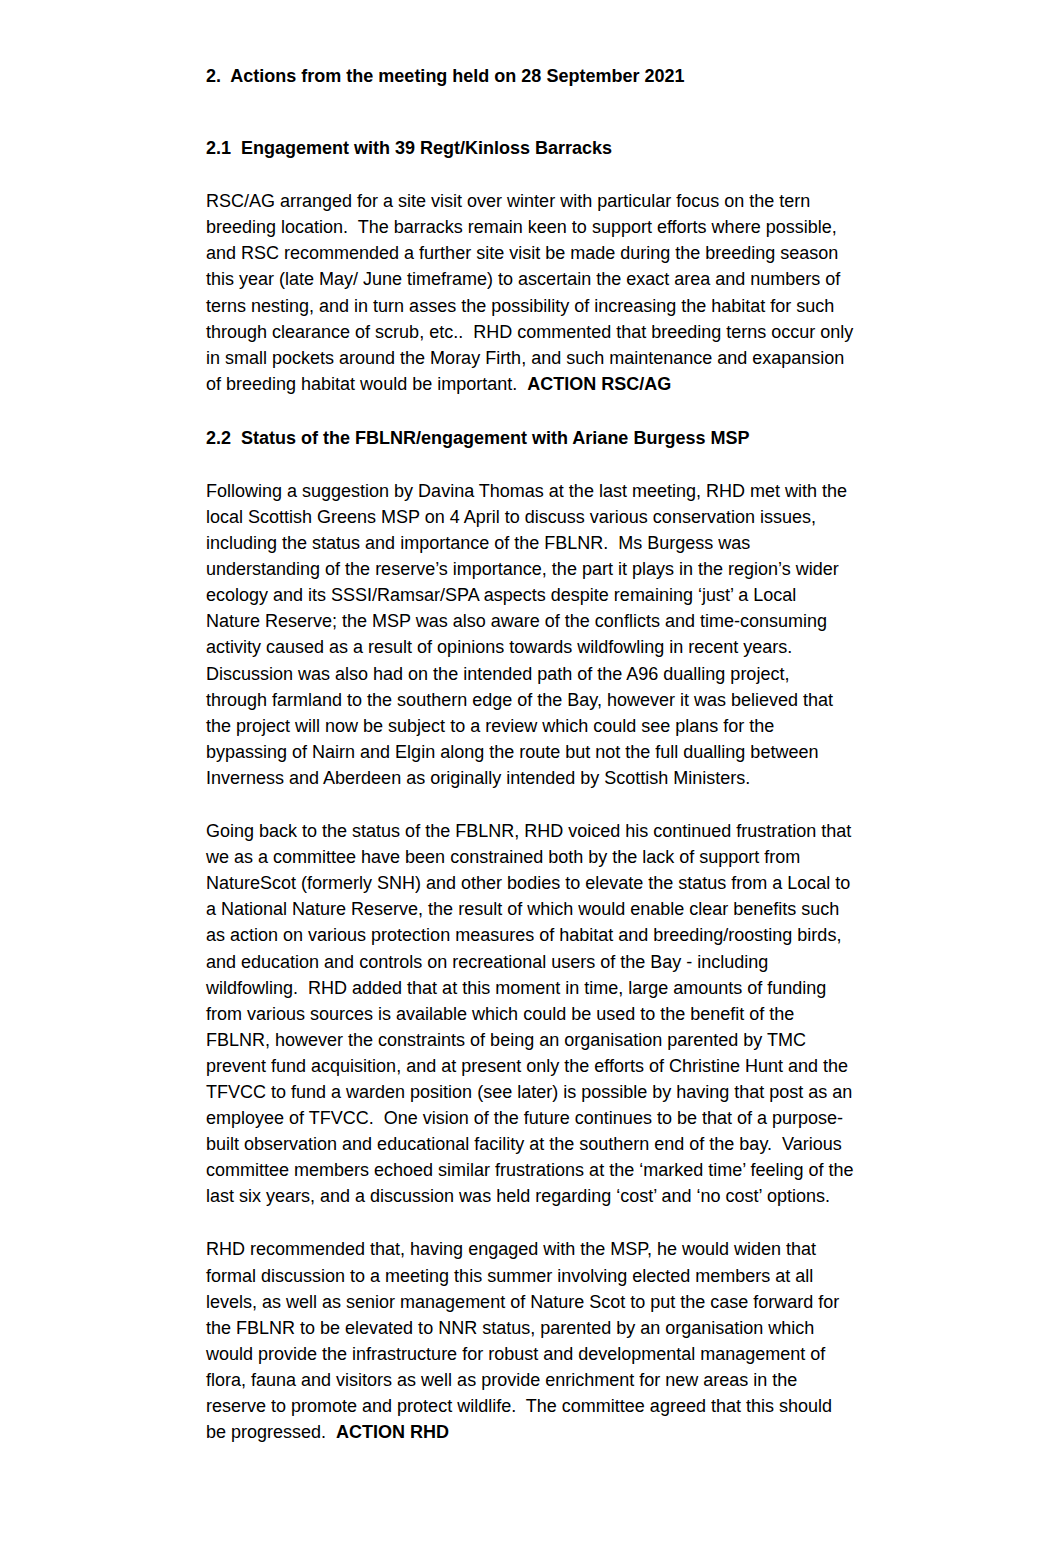2. Actions from the meeting held on 28 September 2021
2.1 Engagement with 39 Regt/Kinloss Barracks
RSC/AG arranged for a site visit over winter with particular focus on the tern breeding location. The barracks remain keen to support efforts where possible, and RSC recommended a further site visit be made during the breeding season this year (late May/ June timeframe) to ascertain the exact area and numbers of terns nesting, and in turn asses the possibility of increasing the habitat for such through clearance of scrub, etc.. RHD commented that breeding terns occur only in small pockets around the Moray Firth, and such maintenance and exapansion of breeding habitat would be important. ACTION RSC/AG
2.2 Status of the FBLNR/engagement with Ariane Burgess MSP
Following a suggestion by Davina Thomas at the last meeting, RHD met with the local Scottish Greens MSP on 4 April to discuss various conservation issues, including the status and importance of the FBLNR. Ms Burgess was understanding of the reserve’s importance, the part it plays in the region’s wider ecology and its SSSI/Ramsar/SPA aspects despite remaining ‘just’ a Local Nature Reserve; the MSP was also aware of the conflicts and time-consuming activity caused as a result of opinions towards wildfowling in recent years. Discussion was also had on the intended path of the A96 dualling project, through farmland to the southern edge of the Bay, however it was believed that the project will now be subject to a review which could see plans for the bypassing of Nairn and Elgin along the route but not the full dualling between Inverness and Aberdeen as originally intended by Scottish Ministers.
Going back to the status of the FBLNR, RHD voiced his continued frustration that we as a committee have been constrained both by the lack of support from NatureScot (formerly SNH) and other bodies to elevate the status from a Local to a National Nature Reserve, the result of which would enable clear benefits such as action on various protection measures of habitat and breeding/roosting birds, and education and controls on recreational users of the Bay - including wildfowling. RHD added that at this moment in time, large amounts of funding from various sources is available which could be used to the benefit of the FBLNR, however the constraints of being an organisation parented by TMC prevent fund acquisition, and at present only the efforts of Christine Hunt and the TFVCC to fund a warden position (see later) is possible by having that post as an employee of TFVCC. One vision of the future continues to be that of a purpose-built observation and educational facility at the southern end of the bay. Various committee members echoed similar frustrations at the ‘marked time’ feeling of the last six years, and a discussion was held regarding ‘cost’ and ‘no cost’ options.
RHD recommended that, having engaged with the MSP, he would widen that formal discussion to a meeting this summer involving elected members at all levels, as well as senior management of Nature Scot to put the case forward for the FBLNR to be elevated to NNR status, parented by an organisation which would provide the infrastructure for robust and developmental management of flora, fauna and visitors as well as provide enrichment for new areas in the reserve to promote and protect wildlife. The committee agreed that this should be progressed. ACTION RHD